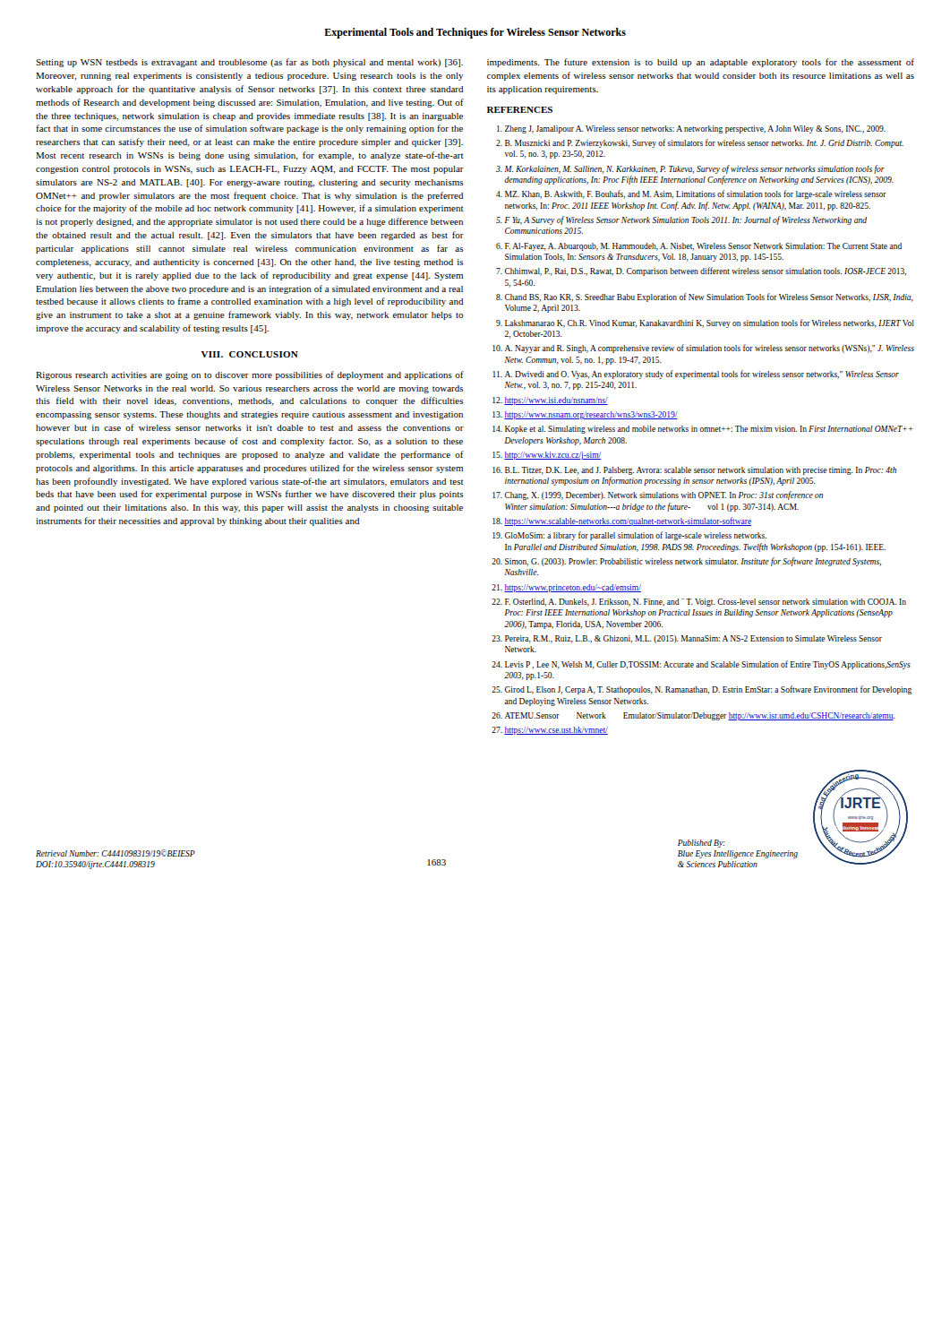Experimental Tools and Techniques for Wireless Sensor Networks
Setting up WSN testbeds is extravagant and troublesome (as far as both physical and mental work) [36]. Moreover, running real experiments is consistently a tedious procedure. Using research tools is the only workable approach for the quantitative analysis of Sensor networks [37]. In this context three standard methods of Research and development being discussed are: Simulation, Emulation, and live testing. Out of the three techniques, network simulation is cheap and provides immediate results [38]. It is an inarguable fact that in some circumstances the use of simulation software package is the only remaining option for the researchers that can satisfy their need, or at least can make the entire procedure simpler and quicker [39]. Most recent research in WSNs is being done using simulation, for example, to analyze state-of-the-art congestion control protocols in WSNs, such as LEACH-FL, Fuzzy AQM, and FCCTF. The most popular simulators are NS-2 and MATLAB. [40]. For energy-aware routing, clustering and security mechanisms OMNet++ and prowler simulators are the most frequent choice. That is why simulation is the preferred choice for the majority of the mobile ad hoc network community [41]. However, if a simulation experiment is not properly designed, and the appropriate simulator is not used there could be a huge difference between the obtained result and the actual result. [42]. Even the simulators that have been regarded as best for particular applications still cannot simulate real wireless communication environment as far as completeness, accuracy, and authenticity is concerned [43]. On the other hand, the live testing method is very authentic, but it is rarely applied due to the lack of reproducibility and great expense [44]. System Emulation lies between the above two procedure and is an integration of a simulated environment and a real testbed because it allows clients to frame a controlled examination with a high level of reproducibility and give an instrument to take a shot at a genuine framework viably. In this way, network emulator helps to improve the accuracy and scalability of testing results [45].
VIII. CONCLUSION
Rigorous research activities are going on to discover more possibilities of deployment and applications of Wireless Sensor Networks in the real world. So various researchers across the world are moving towards this field with their novel ideas, conventions, methods, and calculations to conquer the difficulties encompassing sensor systems. These thoughts and strategies require cautious assessment and investigation however but in case of wireless sensor networks it isn't doable to test and assess the conventions or speculations through real experiments because of cost and complexity factor. So, as a solution to these problems, experimental tools and techniques are proposed to analyze and validate the performance of protocols and algorithms. In this article apparatuses and procedures utilized for the wireless sensor system has been profoundly investigated. We have explored various state-of-the art simulators, emulators and test beds that have been used for experimental purpose in WSNs further we have discovered their plus points and pointed out their limitations also. In this way, this paper will assist the analysts in choosing suitable instruments for their necessities and approval by thinking about their qualities and
impediments. The future extension is to build up an adaptable exploratory tools for the assessment of complex elements of wireless sensor networks that would consider both its resource limitations as well as its application requirements.
REFERENCES
Zheng J, Jamalipour A. Wireless sensor networks: A networking perspective, A John Wiley & Sons, INC., 2009.
B. Musznicki and P. Zwierzykowski, Survey of simulators for wireless sensor networks. Int. J. Grid Distrib. Comput. vol. 5, no. 3, pp. 23-50, 2012.
M. Korkalainen, M. Sallinen, N. Karkkainen, P. Tukeva, Survey of wireless sensor networks simulation tools for demanding applications, In: Proc Fifth IEEE International Conference on Networking and Services (ICNS), 2009.
MZ. Khan, B. Askwith, F. Bouhafs, and M. Asim, Limitations of simulation tools for large-scale wireless sensor networks, In: Proc. 2011 IEEE Workshop Int. Conf. Adv. Inf. Netw. Appl. (WAINA), Mar. 2011, pp. 820-825.
F Yu, A Survey of Wireless Sensor Network Simulation Tools 2011. In: Journal of Wireless Networking and Communications 2015.
F. Al-Fayez, A. Abuarqoub, M. Hammoudeh, A. Nisbet, Wireless Sensor Network Simulation: The Current State and Simulation Tools, In: Sensors & Transducers, Vol. 18, January 2013, pp. 145-155.
Chhimwal, P., Rai, D.S., Rawat, D. Comparison between different wireless sensor simulation tools. IOSR-JECE 2013, 5, 54-60.
Chand BS, Rao KR, S. Sreedhar Babu Exploration of New Simulation Tools for Wireless Sensor Networks, IJSR, India, Volume 2, April 2013.
Lakshmanarao K, Ch.R. Vinod Kumar, Kanakavardhini K, Survey on simulation tools for Wireless networks, IJERT Vol 2, October-2013.
A. Nayyar and R. Singh, A comprehensive review of simulation tools for wireless sensor networks (WSNs)," J. Wireless Netw. Commun, vol. 5, no. 1, pp. 19-47, 2015.
A. Dwivedi and O. Vyas, An exploratory study of experimental tools for wireless sensor networks," Wireless Sensor Netw., vol. 3, no. 7, pp. 215-240, 2011.
https://www.isi.edu/nsnam/ns/
https://www.nsnam.org/research/wns3/wns3-2019/
Kopke et al. Simulating wireless and mobile networks in omnet++: The mixim vision. In First International OMNeT++ Developers Workshop, March 2008.
http://www.kiv.zcu.cz/j-sim/
B.L. Titzer, D.K. Lee, and J. Palsberg. Avrora: scalable sensor network simulation with precise timing. In Proc: 4th international symposium on Information processing in sensor networks (IPSN), April 2005.
Chang, X. (1999, December). Network simulations with OPNET. In Proc: 31st conference on
Winter simulation: Simulation---a bridge to the future- vol 1 (pp. 307-314). ACM.
https://www.scalable-networks.com/qualnet-network-simulator-software
GloMoSim: a library for parallel simulation of large-scale wireless networks.
In Parallel and Distributed Simulation, 1998. PADS 98. Proceedings. Twelfth Workshopon (pp. 154-161). IEEE.
Simon, G. (2003). Prowler: Probabilistic wireless network simulator. Institute for Software Integrated Systems, Nashville.
https://www.princeton.edu/~cad/emsim/
F. Osterlind, A. Dunkels, J. Eriksson, N. Finne, and ¨ T. Voigt. Cross-level sensor network simulation with COOJA. In Proc: First IEEE International Workshop on Practical Issues in Building Sensor Network Applications (SenseApp 2006), Tampa, Florida, USA, November 2006.
Pereira, R.M., Ruiz, L.B., & Ghizoni, M.L. (2015). MannaSim: A NS-2 Extension to Simulate Wireless Sensor Network.
Levis P , Lee N, Welsh M, Culler D,TOSSIM: Accurate and Scalable Simulation of Entire TinyOS Applications,SenSys 2003, pp.1-50.
Girod L, Elson J, Cerpa A, T. Stathopoulos, N. Ramanathan, D. Estrin EmStar: a Software Environment for Developing and Deploying Wireless Sensor Networks.
ATEMU.Sensor Network Emulator/Simulator/Debugger http://www.isr.umd.edu/CSHCN/research/atemu.
https://www.cse.ust.hk/vmnet/
Retrieval Number: C4441098319/19©BEIESP
DOI:10.35940/ijrte.C4441.098319
1683
Published By:
Blue Eyes Intelligence Engineering
& Sciences Publication
and Engineering Journal of Recent Technology IJRTE www.ijrte.org Exploring Innovation